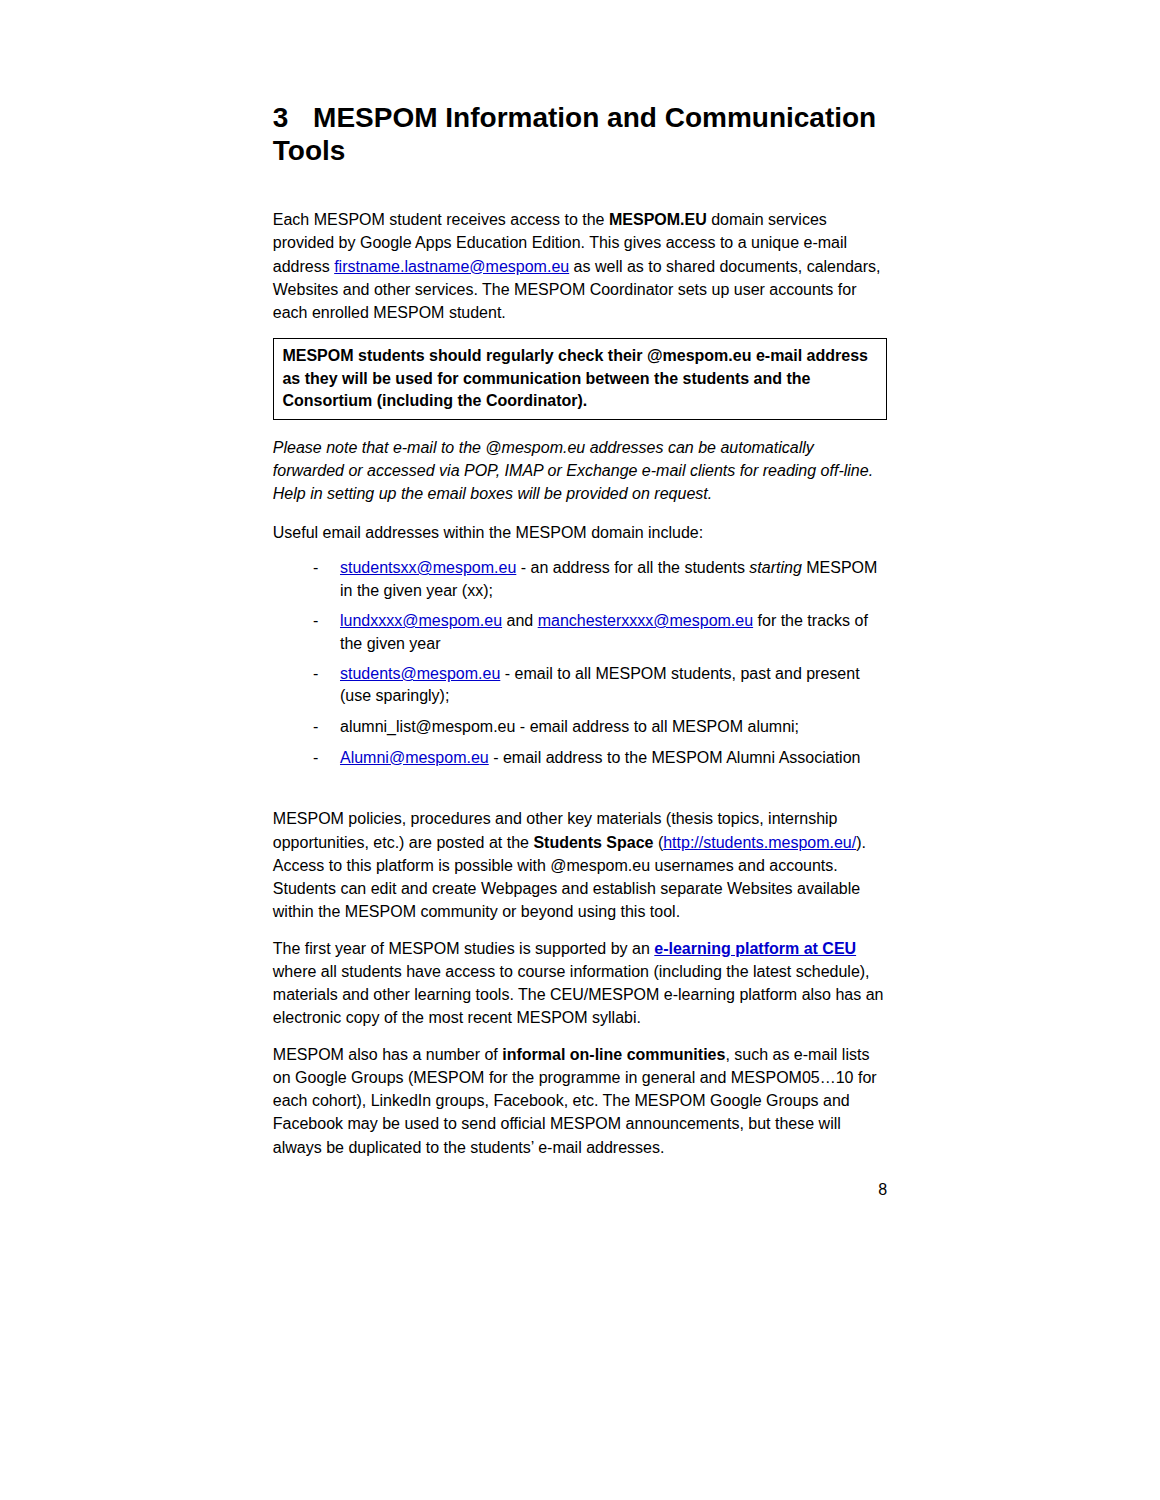3 MESPOM Information and Communication Tools
Each MESPOM student receives access to the MESPOM.EU domain services provided by Google Apps Education Edition. This gives access to a unique e-mail address firstname.lastname@mespom.eu as well as to shared documents, calendars, Websites and other services. The MESPOM Coordinator sets up user accounts for each enrolled MESPOM student.
MESPOM students should regularly check their @mespom.eu e-mail address as they will be used for communication between the students and the Consortium (including the Coordinator).
Please note that e-mail to the @mespom.eu addresses can be automatically forwarded or accessed via POP, IMAP or Exchange e-mail clients for reading off-line. Help in setting up the email boxes will be provided on request.
Useful email addresses within the MESPOM domain include:
studentsxx@mespom.eu - an address for all the students starting MESPOM in the given year (xx);
lundxxxx@mespom.eu and manchesterxxxx@mespom.eu for the tracks of the given year
students@mespom.eu - email to all MESPOM students, past and present (use sparingly);
alumni_list@mespom.eu - email address to all MESPOM alumni;
Alumni@mespom.eu - email address to the MESPOM Alumni Association
MESPOM policies, procedures and other key materials (thesis topics, internship opportunities, etc.) are posted at the Students Space (http://students.mespom.eu/). Access to this platform is possible with @mespom.eu usernames and accounts. Students can edit and create Webpages and establish separate Websites available within the MESPOM community or beyond using this tool.
The first year of MESPOM studies is supported by an e-learning platform at CEU where all students have access to course information (including the latest schedule), materials and other learning tools. The CEU/MESPOM e-learning platform also has an electronic copy of the most recent MESPOM syllabi.
MESPOM also has a number of informal on-line communities, such as e-mail lists on Google Groups (MESPOM for the programme in general and MESPOM05…10 for each cohort), LinkedIn groups, Facebook, etc. The MESPOM Google Groups and Facebook may be used to send official MESPOM announcements, but these will always be duplicated to the students’ e-mail addresses.
8